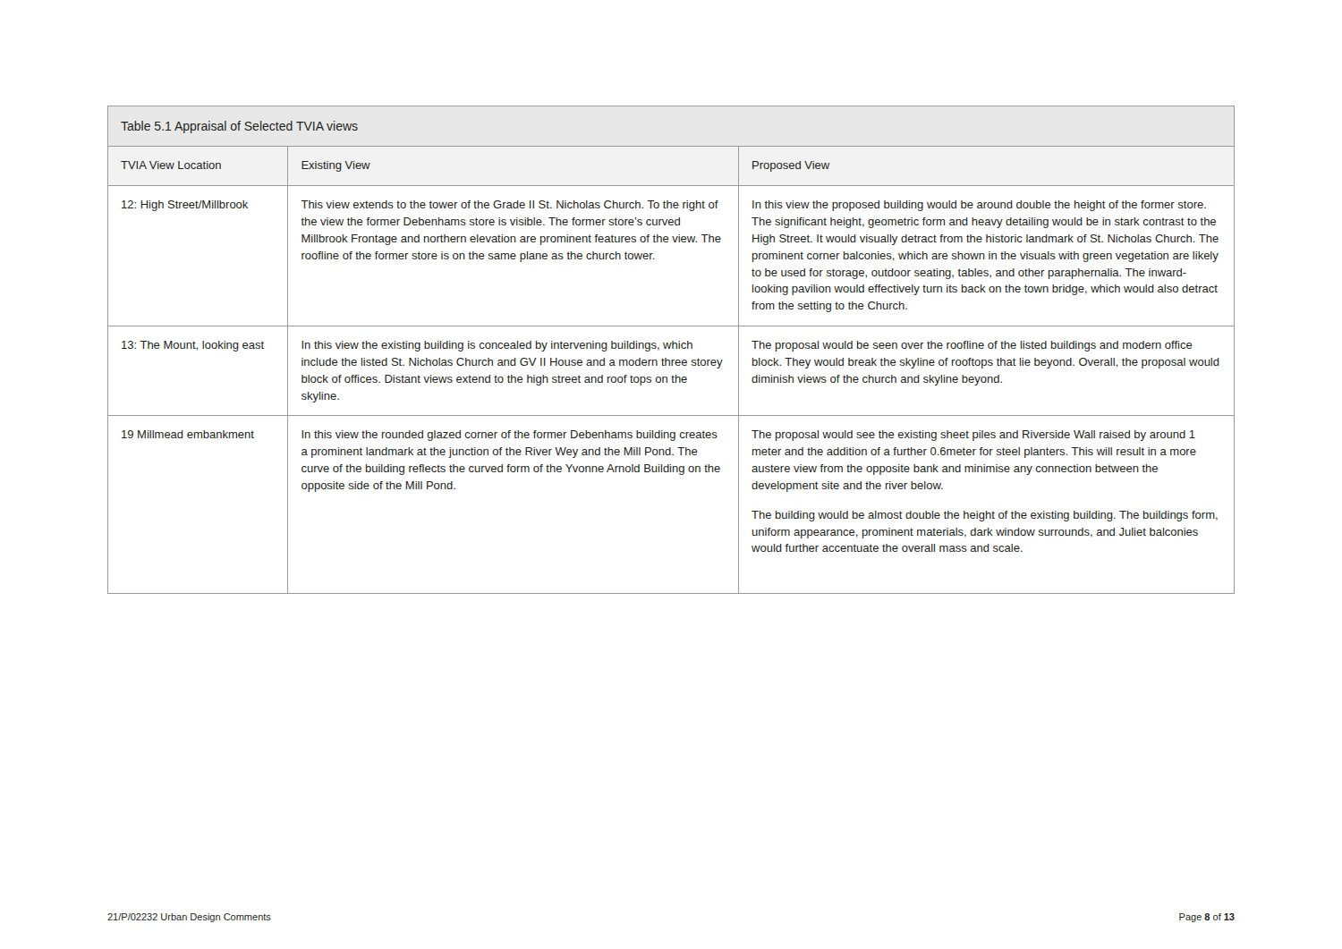Table 5.1 Appraisal of Selected TVIA views
| TVIA View Location | Existing View | Proposed View |
| --- | --- | --- |
| 12: High Street/Millbrook | This view extends to the tower of the Grade II St. Nicholas Church. To the right of the view the former Debenhams store is visible. The former store’s curved Millbrook Frontage and northern elevation are prominent features of the view. The roofline of the former store is on the same plane as the church tower. | In this view the proposed building would be around double the height of the former store. The significant height, geometric form and heavy detailing would be in stark contrast to the High Street. It would visually detract from the historic landmark of St. Nicholas Church. The prominent corner balconies, which are shown in the visuals with green vegetation are likely to be used for storage, outdoor seating, tables, and other paraphernalia. The inward-looking pavilion would effectively turn its back on the town bridge, which would also detract from the setting to the Church. |
| 13: The Mount, looking east | In this view the existing building is concealed by intervening buildings, which include the listed St. Nicholas Church and GV II House and a modern three storey block of offices. Distant views extend to the high street and roof tops on the skyline. | The proposal would be seen over the roofline of the listed buildings and modern office block. They would break the skyline of rooftops that lie beyond. Overall, the proposal would diminish views of the church and skyline beyond. |
| 19 Millmead embankment | In this view the rounded glazed corner of the former Debenhams building creates a prominent landmark at the junction of the River Wey and the Mill Pond. The curve of the building reflects the curved form of the Yvonne Arnold Building on the opposite side of the Mill Pond. | The proposal would see the existing sheet piles and Riverside Wall raised by around 1 meter and the addition of a further 0.6meter for steel planters. This will result in a more austere view from the opposite bank and minimise any connection between the development site and the river below. The building would be almost double the height of the existing building. The buildings form, uniform appearance, prominent materials, dark window surrounds, and Juliet balconies would further accentuate the overall mass and scale. |
21/P/02232 Urban Design Comments Page 8 of 13